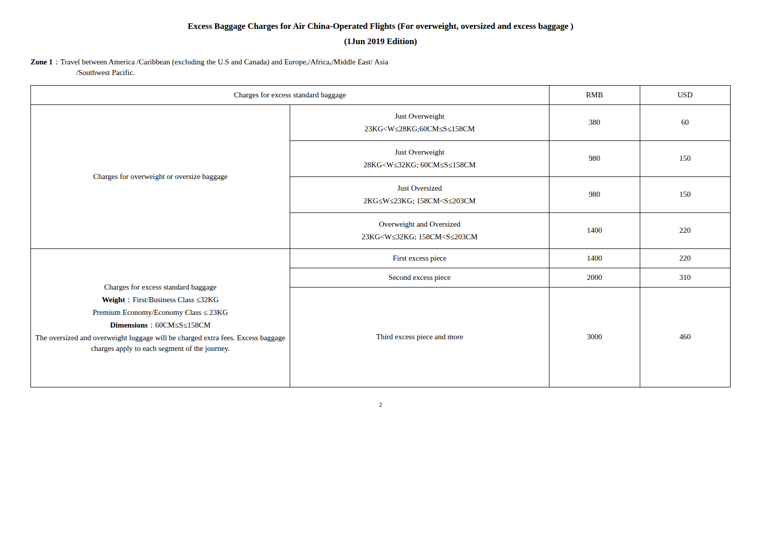Excess Baggage Charges for Air China-Operated Flights (For overweight, oversized and excess baggage )
(1Jun 2019 Edition)
Zone 1：Travel between America /Caribbean (excluding the U.S and Canada) and Europe,/Africa,/Middle East/ Asia /Southwest Pacific.
| Charges for excess standard baggage | RMB | USD |
| Charges for overweight or oversize baggage | Just Overweight 23KG<W≤28KG;60CM≤S≤158CM | 380 | 60 |
| Just Overweight 28KG<W≤32KG; 60CM≤S≤158CM | 980 | 150 |
| Just Oversized 2KG≤W≤23KG; 158CM<S≤203CM | 980 | 150 |
| Overweight and Oversized 23KG<W≤32KG; 158CM<S≤203CM | 1400 | 220 |
| Charges for excess standard baggage Weight ：First/Business Class ≤32KG Premium Economy/Economy Class ≤ 23KG Dimensions ：60CM≤S≤158CM The oversized and overweight luggage will be charged extra fees. Excess baggage charges apply to each segment of the journey. | First excess piece | 1400 | 220 |
| Second excess piece | 2000 | 310 |
| Third excess piece and more | 3000 | 460 |
2